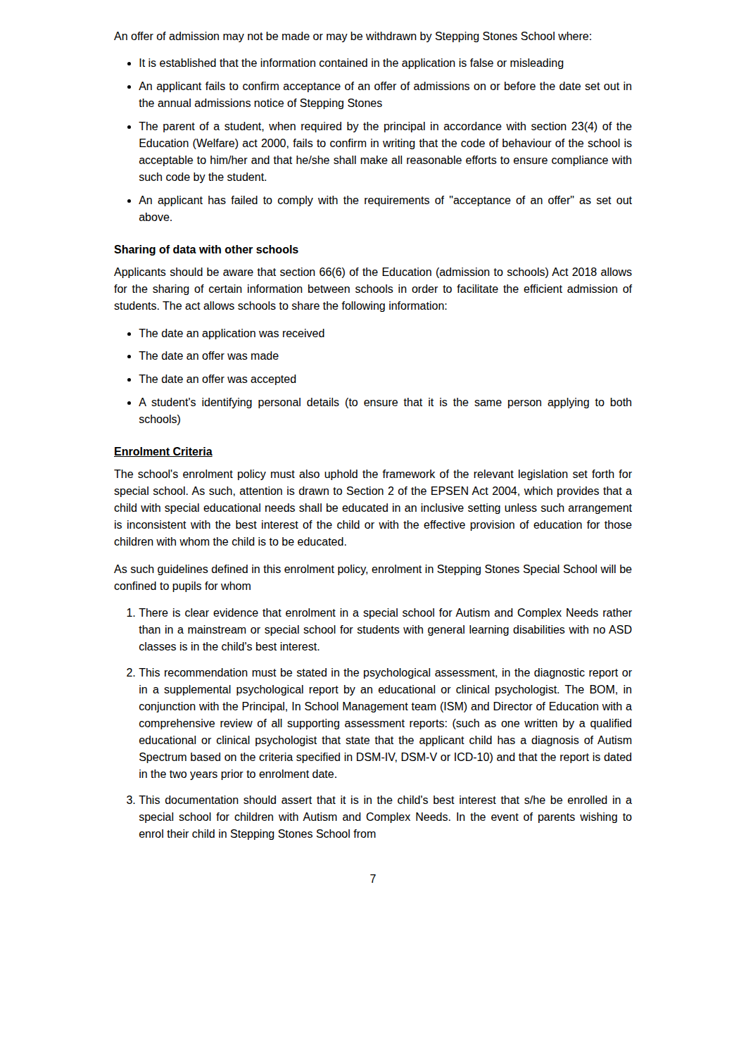An offer of admission may not be made or may be withdrawn by Stepping Stones School where:
It is established that the information contained in the application is false or misleading
An applicant fails to confirm acceptance of an offer of admissions on or before the date set out in the annual admissions notice of Stepping Stones
The parent of a student, when required by the principal in accordance with section 23(4) of the Education (Welfare) act 2000, fails to confirm in writing that the code of behaviour of the school is acceptable to him/her and that he/she shall make all reasonable efforts to ensure compliance with such code by the student.
An applicant has failed to comply with the requirements of "acceptance of an offer" as set out above.
Sharing of data with other schools
Applicants should be aware that section 66(6) of the Education (admission to schools) Act 2018 allows for the sharing of certain information between schools in order to facilitate the efficient admission of students. The act allows schools to share the following information:
The date an application was received
The date an offer was made
The date an offer was accepted
A student's identifying personal details (to ensure that it is the same person applying to both schools)
Enrolment Criteria
The school's enrolment policy must also uphold the framework of the relevant legislation set forth for special school. As such, attention is drawn to Section 2 of the EPSEN Act 2004, which provides that a child with special educational needs shall be educated in an inclusive setting unless such arrangement is inconsistent with the best interest of the child or with the effective provision of education for those children with whom the child is to be educated.
As such guidelines defined in this enrolment policy, enrolment in Stepping Stones Special School will be confined to pupils for whom
There is clear evidence that enrolment in a special school for Autism and Complex Needs rather than in a mainstream or special school for students with general learning disabilities with no ASD classes is in the child's best interest.
This recommendation must be stated in the psychological assessment, in the diagnostic report or in a supplemental psychological report by an educational or clinical psychologist. The BOM, in conjunction with the Principal, In School Management team (ISM) and Director of Education with a comprehensive review of all supporting assessment reports: (such as one written by a qualified educational or clinical psychologist that state that the applicant child has a diagnosis of Autism Spectrum based on the criteria specified in DSM-IV, DSM-V or ICD-10) and that the report is dated in the two years prior to enrolment date.
This documentation should assert that it is in the child's best interest that s/he be enrolled in a special school for children with Autism and Complex Needs. In the event of parents wishing to enrol their child in Stepping Stones School from
7